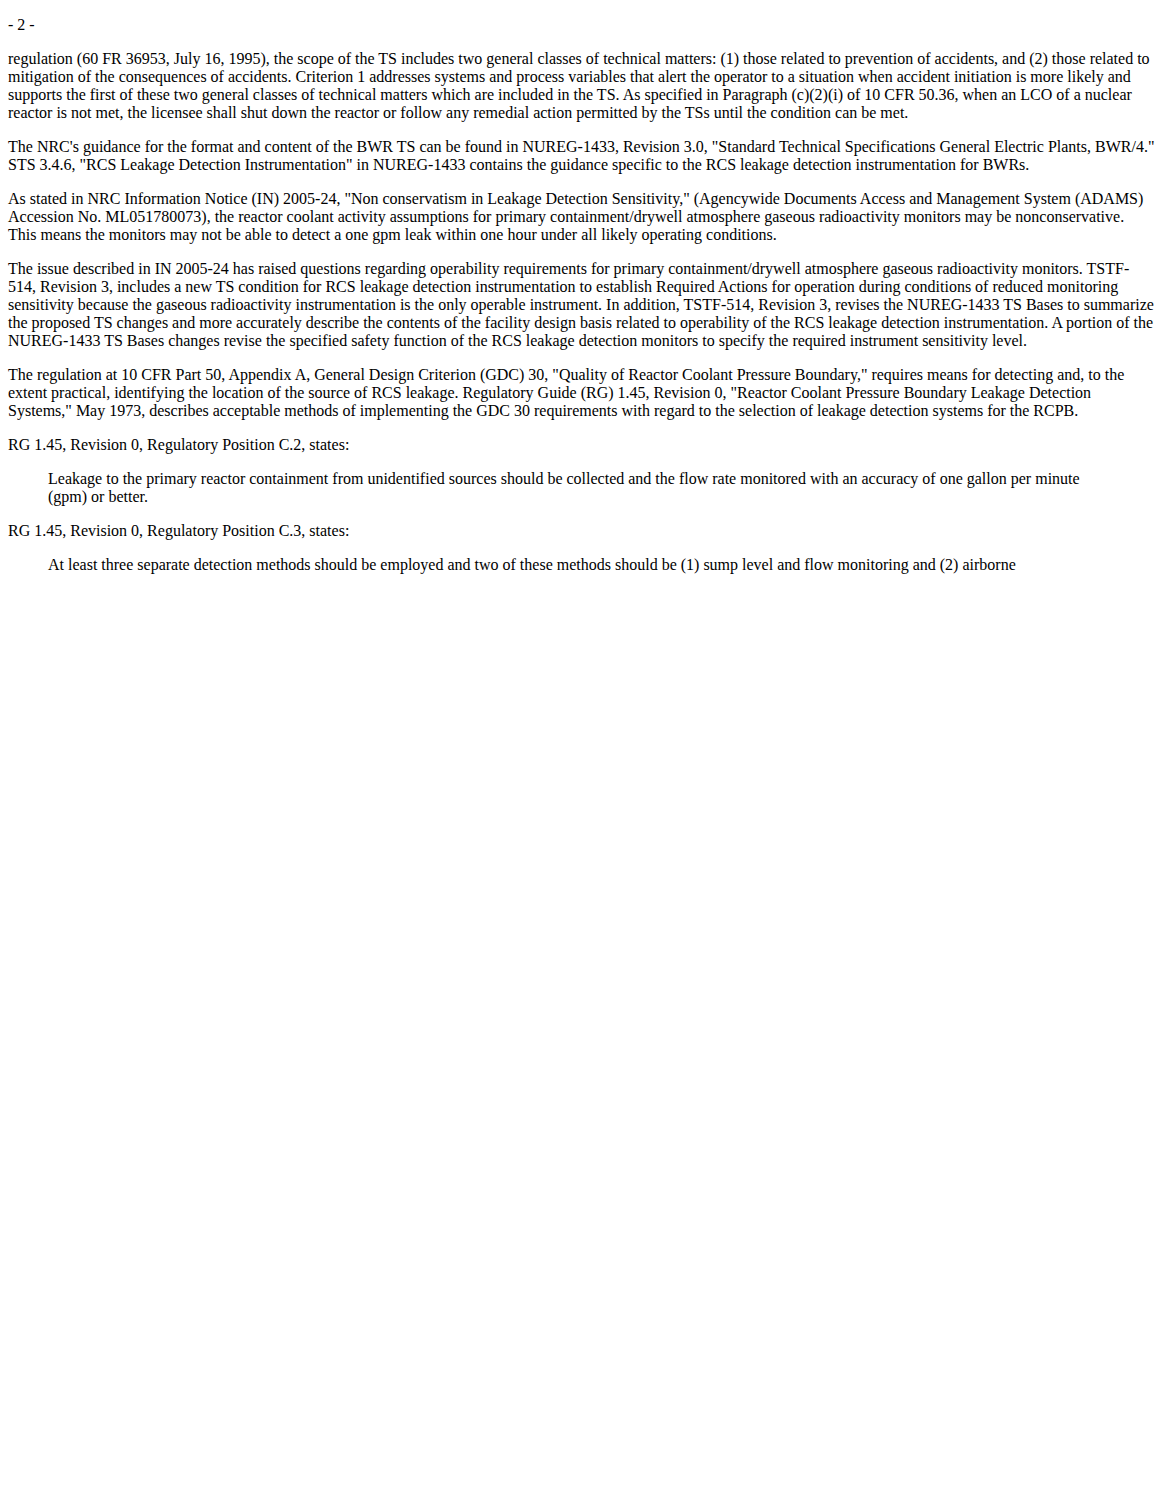- 2 -
regulation (60 FR 36953, July 16, 1995), the scope of the TS includes two general classes of technical matters: (1) those related to prevention of accidents, and (2) those related to mitigation of the consequences of accidents. Criterion 1 addresses systems and process variables that alert the operator to a situation when accident initiation is more likely and supports the first of these two general classes of technical matters which are included in the TS. As specified in Paragraph (c)(2)(i) of 10 CFR 50.36, when an LCO of a nuclear reactor is not met, the licensee shall shut down the reactor or follow any remedial action permitted by the TSs until the condition can be met.
The NRC's guidance for the format and content of the BWR TS can be found in NUREG-1433, Revision 3.0, "Standard Technical Specifications General Electric Plants, BWR/4." STS 3.4.6, "RCS Leakage Detection Instrumentation" in NUREG-1433 contains the guidance specific to the RCS leakage detection instrumentation for BWRs.
As stated in NRC Information Notice (IN) 2005-24, "Non conservatism in Leakage Detection Sensitivity," (Agencywide Documents Access and Management System (ADAMS) Accession No. ML051780073), the reactor coolant activity assumptions for primary containment/drywell atmosphere gaseous radioactivity monitors may be nonconservative. This means the monitors may not be able to detect a one gpm leak within one hour under all likely operating conditions.
The issue described in IN 2005-24 has raised questions regarding operability requirements for primary containment/drywell atmosphere gaseous radioactivity monitors. TSTF-514, Revision 3, includes a new TS condition for RCS leakage detection instrumentation to establish Required Actions for operation during conditions of reduced monitoring sensitivity because the gaseous radioactivity instrumentation is the only operable instrument. In addition, TSTF-514, Revision 3, revises the NUREG-1433 TS Bases to summarize the proposed TS changes and more accurately describe the contents of the facility design basis related to operability of the RCS leakage detection instrumentation. A portion of the NUREG-1433 TS Bases changes revise the specified safety function of the RCS leakage detection monitors to specify the required instrument sensitivity level.
The regulation at 10 CFR Part 50, Appendix A, General Design Criterion (GDC) 30, "Quality of Reactor Coolant Pressure Boundary," requires means for detecting and, to the extent practical, identifying the location of the source of RCS leakage. Regulatory Guide (RG) 1.45, Revision 0, "Reactor Coolant Pressure Boundary Leakage Detection Systems," May 1973, describes acceptable methods of implementing the GDC 30 requirements with regard to the selection of leakage detection systems for the RCPB.
RG 1.45, Revision 0, Regulatory Position C.2, states:
Leakage to the primary reactor containment from unidentified sources should be collected and the flow rate monitored with an accuracy of one gallon per minute (gpm) or better.
RG 1.45, Revision 0, Regulatory Position C.3, states:
At least three separate detection methods should be employed and two of these methods should be (1) sump level and flow monitoring and (2) airborne